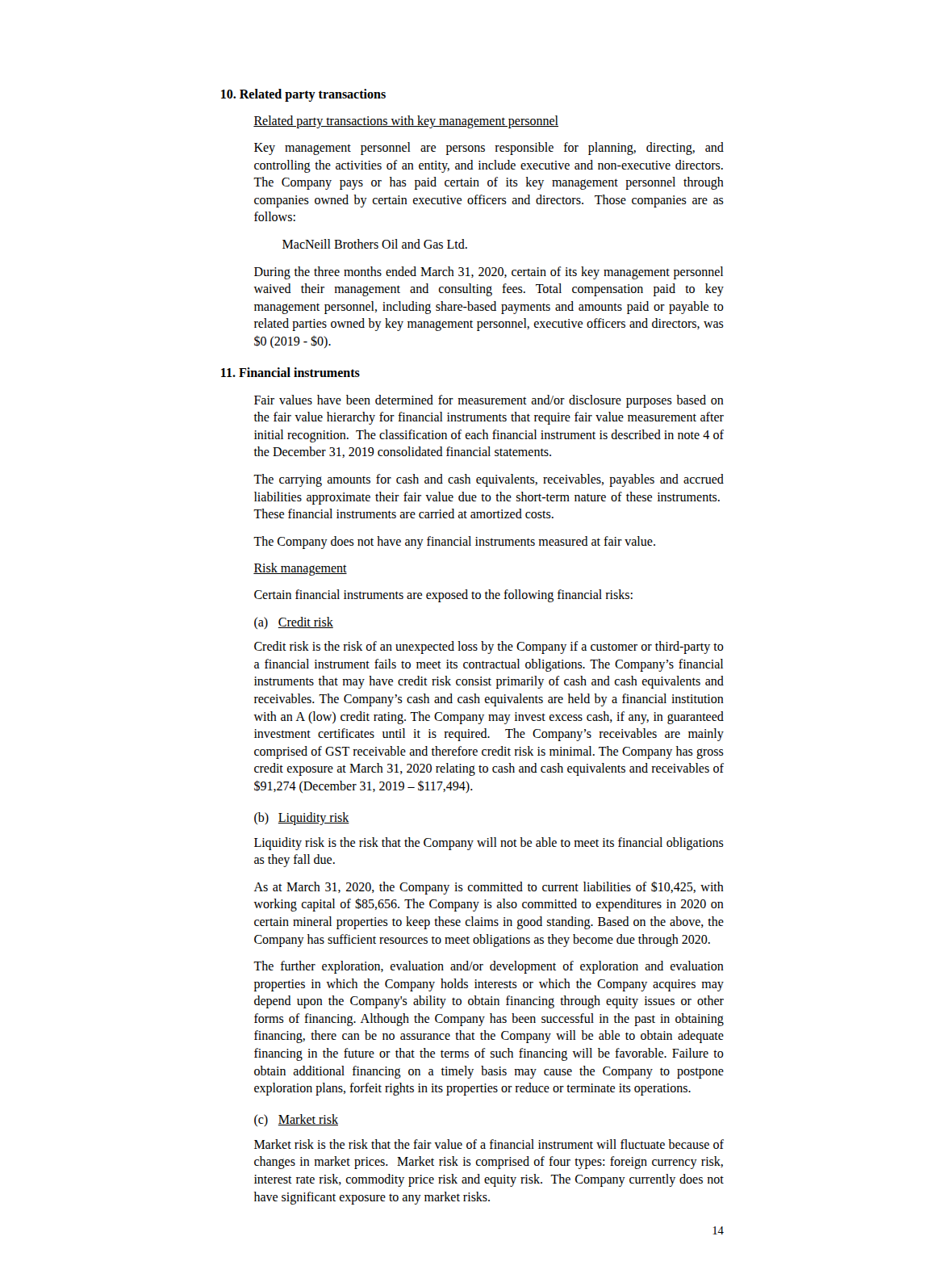Related party transactions
Related party transactions with key management personnel
Key management personnel are persons responsible for planning, directing, and controlling the activities of an entity, and include executive and non-executive directors. The Company pays or has paid certain of its key management personnel through companies owned by certain executive officers and directors. Those companies are as follows:
MacNeill Brothers Oil and Gas Ltd.
During the three months ended March 31, 2020, certain of its key management personnel waived their management and consulting fees. Total compensation paid to key management personnel, including share-based payments and amounts paid or payable to related parties owned by key management personnel, executive officers and directors, was $0 (2019 - $0).
Financial instruments
Fair values have been determined for measurement and/or disclosure purposes based on the fair value hierarchy for financial instruments that require fair value measurement after initial recognition. The classification of each financial instrument is described in note 4 of the December 31, 2019 consolidated financial statements.
The carrying amounts for cash and cash equivalents, receivables, payables and accrued liabilities approximate their fair value due to the short-term nature of these instruments. These financial instruments are carried at amortized costs.
The Company does not have any financial instruments measured at fair value.
Risk management
Certain financial instruments are exposed to the following financial risks:
(a) Credit risk
Credit risk is the risk of an unexpected loss by the Company if a customer or third-party to a financial instrument fails to meet its contractual obligations. The Company’s financial instruments that may have credit risk consist primarily of cash and cash equivalents and receivables. The Company’s cash and cash equivalents are held by a financial institution with an A (low) credit rating. The Company may invest excess cash, if any, in guaranteed investment certificates until it is required. The Company’s receivables are mainly comprised of GST receivable and therefore credit risk is minimal. The Company has gross credit exposure at March 31, 2020 relating to cash and cash equivalents and receivables of $91,274 (December 31, 2019 – $117,494).
(b) Liquidity risk
Liquidity risk is the risk that the Company will not be able to meet its financial obligations as they fall due.
As at March 31, 2020, the Company is committed to current liabilities of $10,425, with working capital of $85,656. The Company is also committed to expenditures in 2020 on certain mineral properties to keep these claims in good standing. Based on the above, the Company has sufficient resources to meet obligations as they become due through 2020.
The further exploration, evaluation and/or development of exploration and evaluation properties in which the Company holds interests or which the Company acquires may depend upon the Company's ability to obtain financing through equity issues or other forms of financing. Although the Company has been successful in the past in obtaining financing, there can be no assurance that the Company will be able to obtain adequate financing in the future or that the terms of such financing will be favorable. Failure to obtain additional financing on a timely basis may cause the Company to postpone exploration plans, forfeit rights in its properties or reduce or terminate its operations.
(c) Market risk
Market risk is the risk that the fair value of a financial instrument will fluctuate because of changes in market prices. Market risk is comprised of four types: foreign currency risk, interest rate risk, commodity price risk and equity risk. The Company currently does not have significant exposure to any market risks.
14